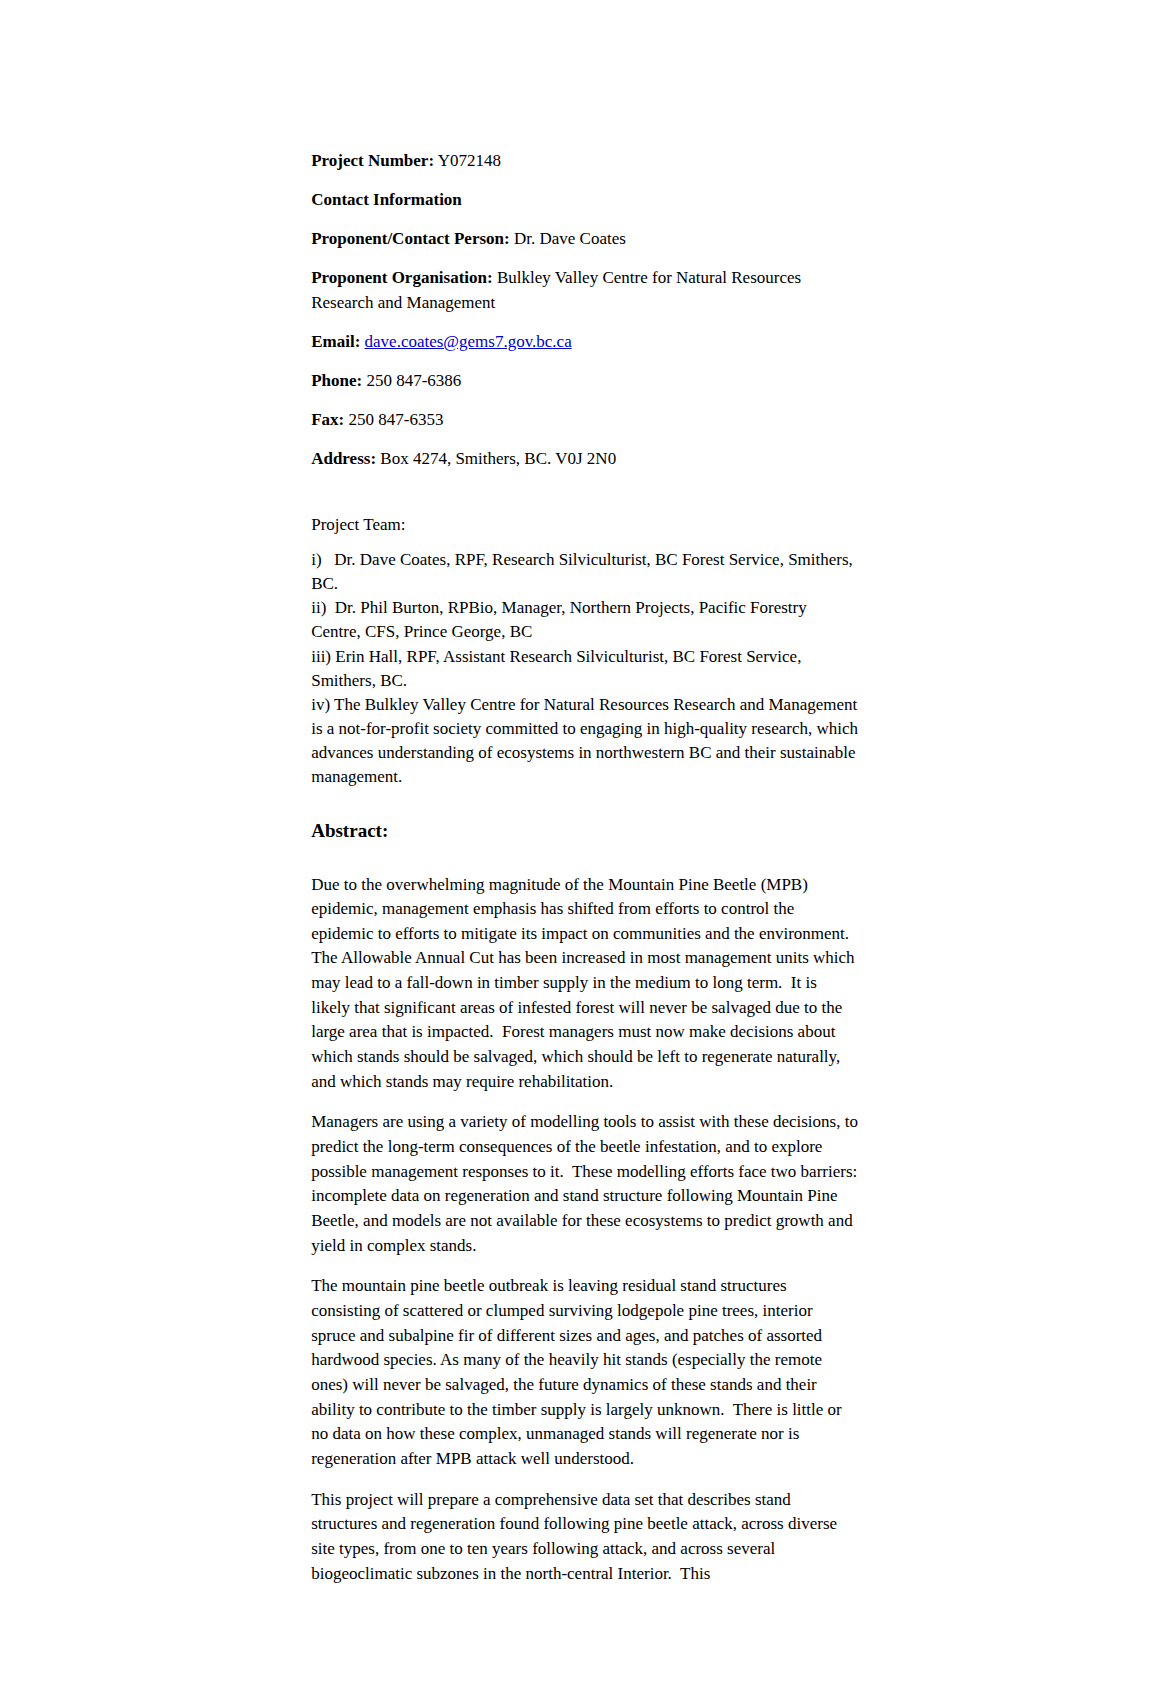Project Number: Y072148
Contact Information
Proponent/Contact Person: Dr. Dave Coates
Proponent Organisation: Bulkley Valley Centre for Natural Resources Research and Management
Email: dave.coates@gems7.gov.bc.ca
Phone: 250 847-6386
Fax: 250 847-6353
Address: Box 4274, Smithers, BC. V0J 2N0
Project Team:
i) Dr. Dave Coates, RPF, Research Silviculturist, BC Forest Service, Smithers, BC.
ii) Dr. Phil Burton, RPBio, Manager, Northern Projects, Pacific Forestry Centre, CFS, Prince George, BC
iii) Erin Hall, RPF, Assistant Research Silviculturist, BC Forest Service, Smithers, BC.
iv) The Bulkley Valley Centre for Natural Resources Research and Management is a not-for-profit society committed to engaging in high-quality research, which advances understanding of ecosystems in northwestern BC and their sustainable management.
Abstract:
Due to the overwhelming magnitude of the Mountain Pine Beetle (MPB) epidemic, management emphasis has shifted from efforts to control the epidemic to efforts to mitigate its impact on communities and the environment. The Allowable Annual Cut has been increased in most management units which may lead to a fall-down in timber supply in the medium to long term. It is likely that significant areas of infested forest will never be salvaged due to the large area that is impacted. Forest managers must now make decisions about which stands should be salvaged, which should be left to regenerate naturally, and which stands may require rehabilitation.
Managers are using a variety of modelling tools to assist with these decisions, to predict the long-term consequences of the beetle infestation, and to explore possible management responses to it. These modelling efforts face two barriers: incomplete data on regeneration and stand structure following Mountain Pine Beetle, and models are not available for these ecosystems to predict growth and yield in complex stands.
The mountain pine beetle outbreak is leaving residual stand structures consisting of scattered or clumped surviving lodgepole pine trees, interior spruce and subalpine fir of different sizes and ages, and patches of assorted hardwood species. As many of the heavily hit stands (especially the remote ones) will never be salvaged, the future dynamics of these stands and their ability to contribute to the timber supply is largely unknown. There is little or no data on how these complex, unmanaged stands will regenerate nor is regeneration after MPB attack well understood.
This project will prepare a comprehensive data set that describes stand structures and regeneration found following pine beetle attack, across diverse site types, from one to ten years following attack, and across several biogeoclimatic subzones in the north-central Interior. This